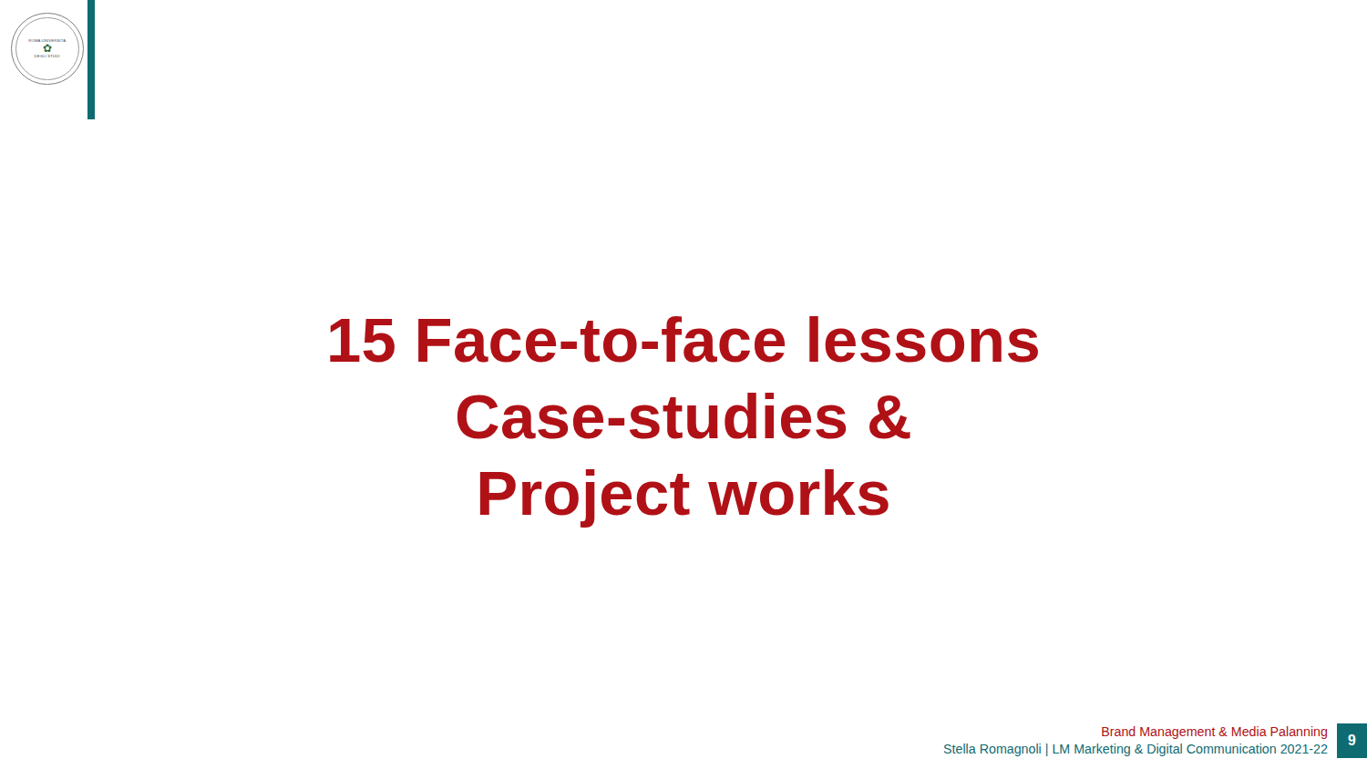ROMA UNIVERSITÀ ✿ DEGLI STUDI
15 Face-to-face lessons Case-studies & Project works
Brand Management & Media Palanning
Stella Romagnoli | LM Marketing & Digital Communication 2021-22
9